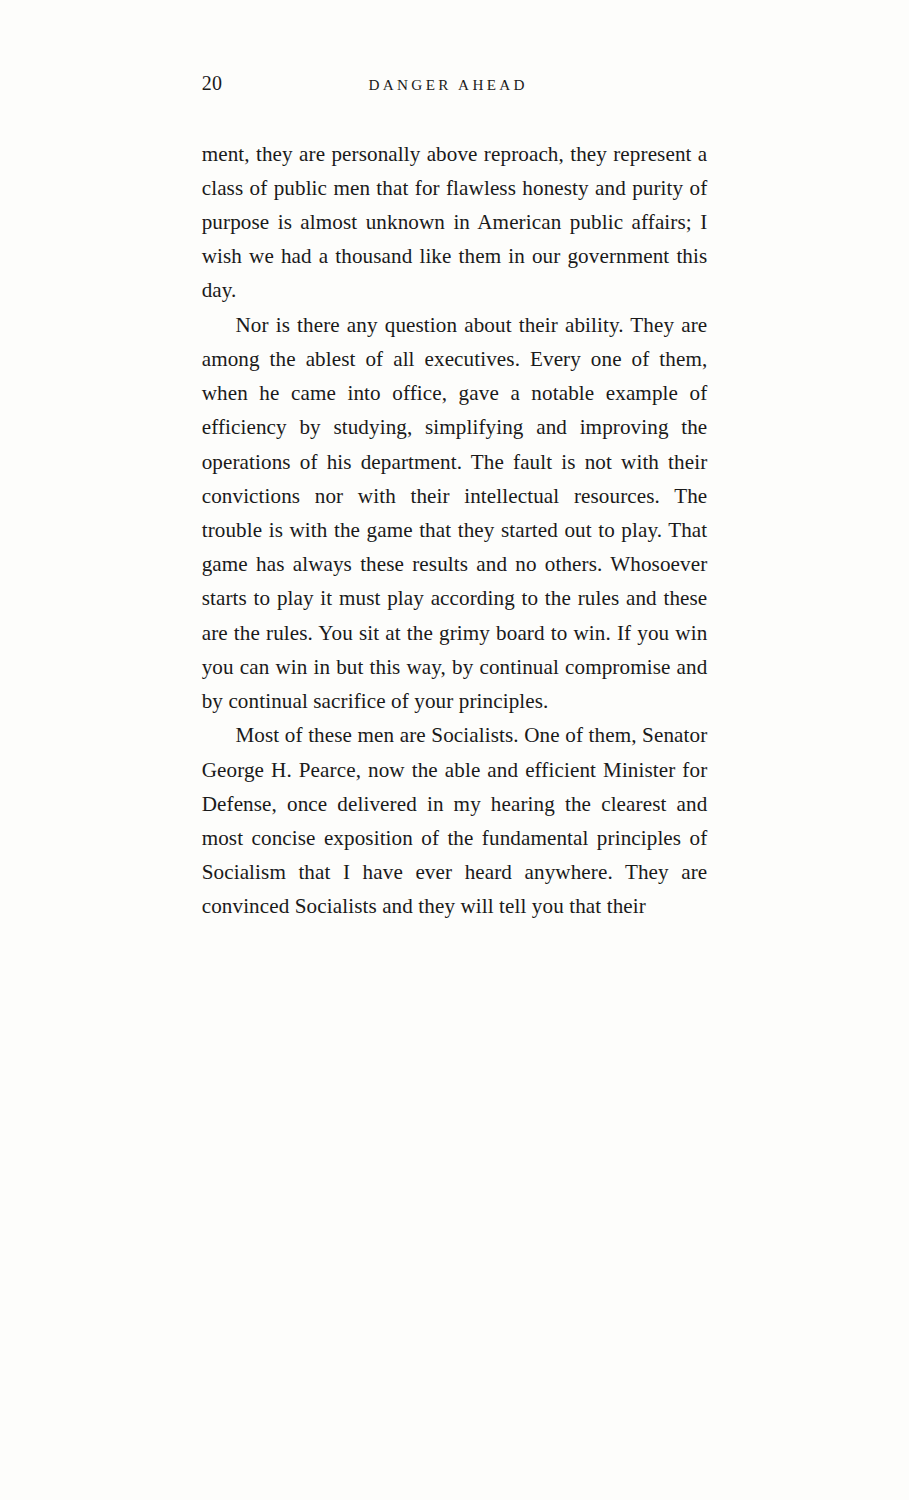20 Danger Ahead
ment, they are personally above reproach, they represent a class of public men that for flawless honesty and purity of purpose is almost unknown in American public affairs; I wish we had a thousand like them in our government this day.
Nor is there any question about their ability. They are among the ablest of all executives. Every one of them, when he came into office, gave a notable example of efficiency by studying, simplifying and improving the operations of his department. The fault is not with their convictions nor with their intellectual resources. The trouble is with the game that they started out to play. That game has always these results and no others. Whosoever starts to play it must play according to the rules and these are the rules. You sit at the grimy board to win. If you win you can win in but this way, by continual compromise and by continual sacrifice of your principles.
Most of these men are Socialists. One of them, Senator George H. Pearce, now the able and efficient Minister for Defense, once delivered in my hearing the clearest and most concise exposition of the fundamental principles of Socialism that I have ever heard anywhere. They are convinced Socialists and they will tell you that their